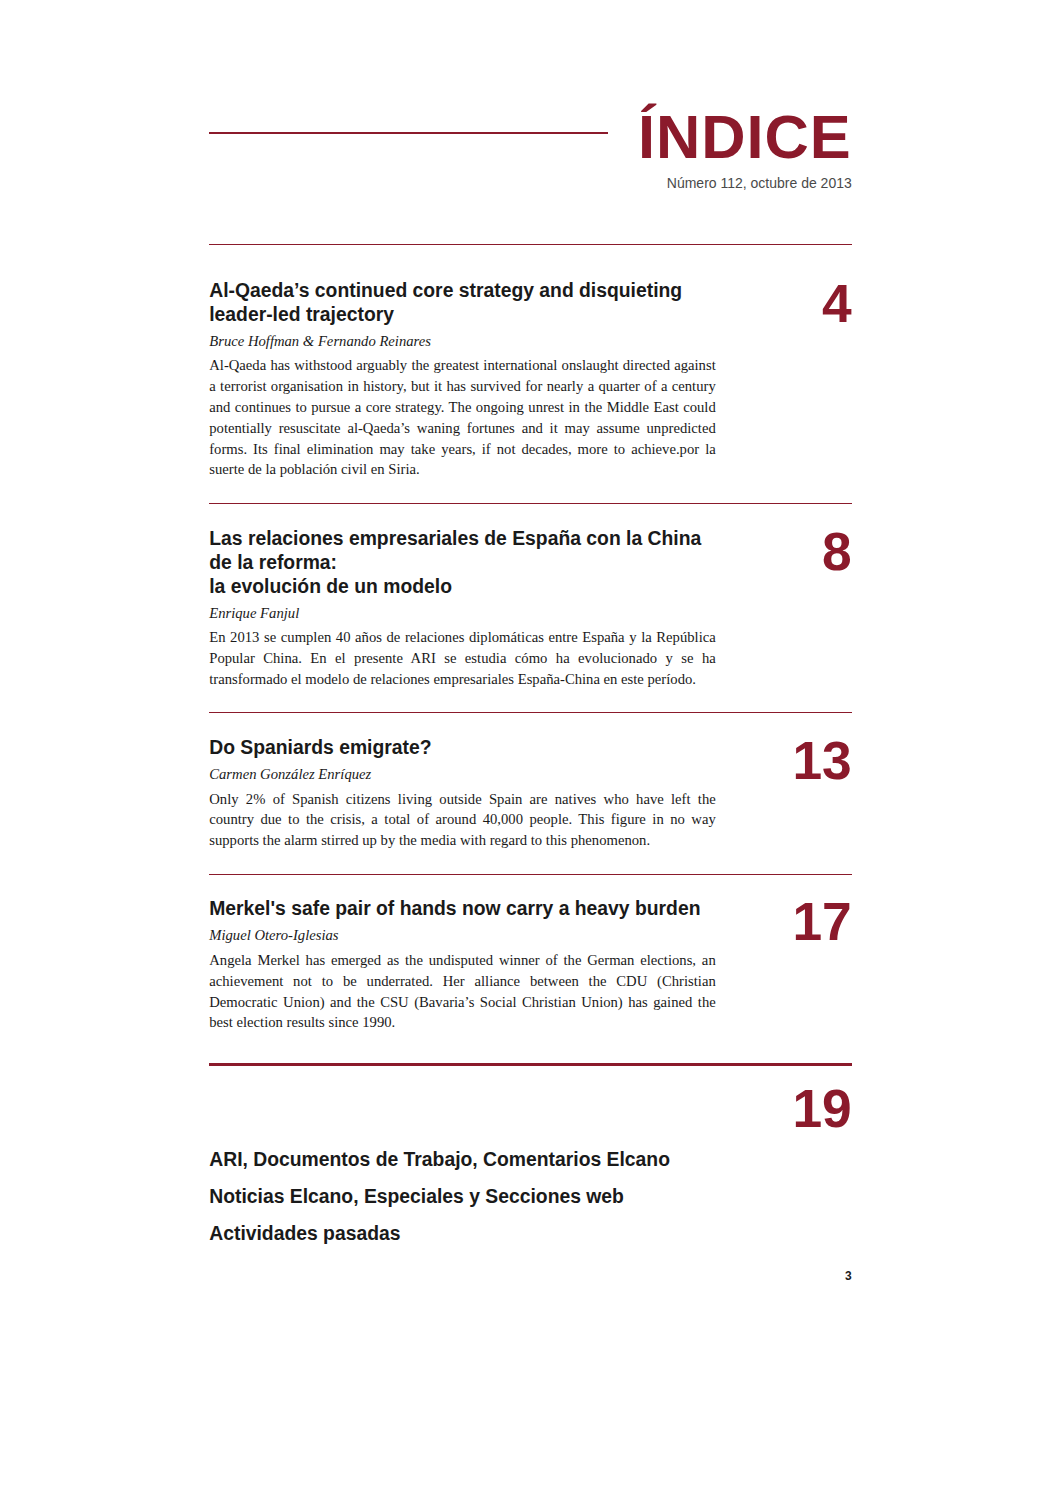ÍNDICE
Número 112, octubre de 2013
Al-Qaeda’s continued core strategy and disquieting
leader-led trajectory
Bruce Hoffman & Fernando Reinares
Al-Qaeda has withstood arguably the greatest international onslaught directed against a terrorist organisation in history, but it has survived for nearly a quarter of a century and continues to pursue a core strategy. The ongoing unrest in the Middle East could potentially resuscitate al-Qaeda’s waning fortunes and it may assume unpredicted forms. Its final elimination may take years, if not decades, more to achieve.por la suerte de la población civil en Siria.
4
Las relaciones empresariales de España con la China de la reforma:
la evolución de un modelo
Enrique Fanjul
En 2013 se cumplen 40 años de relaciones diplomáticas entre España y la República Popular China. En el presente ARI se estudia cómo ha evolucionado y se ha transformado el modelo de relaciones empresariales España-China en este período.
8
Do Spaniards emigrate?
Carmen González Enríquez
Only 2% of Spanish citizens living outside Spain are natives who have left the country due to the crisis, a total of around 40,000 people. This figure in no way supports the alarm stirred up by the media with regard to this phenomenon.
13
Merkel's safe pair of hands now carry a heavy burden
Miguel Otero-Iglesias
Angela Merkel has emerged as the undisputed winner of the German elections, an achievement not to be underrated. Her alliance between the CDU (Christian Democratic Union) and the CSU (Bavaria’s Social Christian Union) has gained the best election results since 1990.
17
19
ARI, Documentos de Trabajo, Comentarios Elcano
Noticias Elcano, Especiales y Secciones web
Actividades pasadas
3